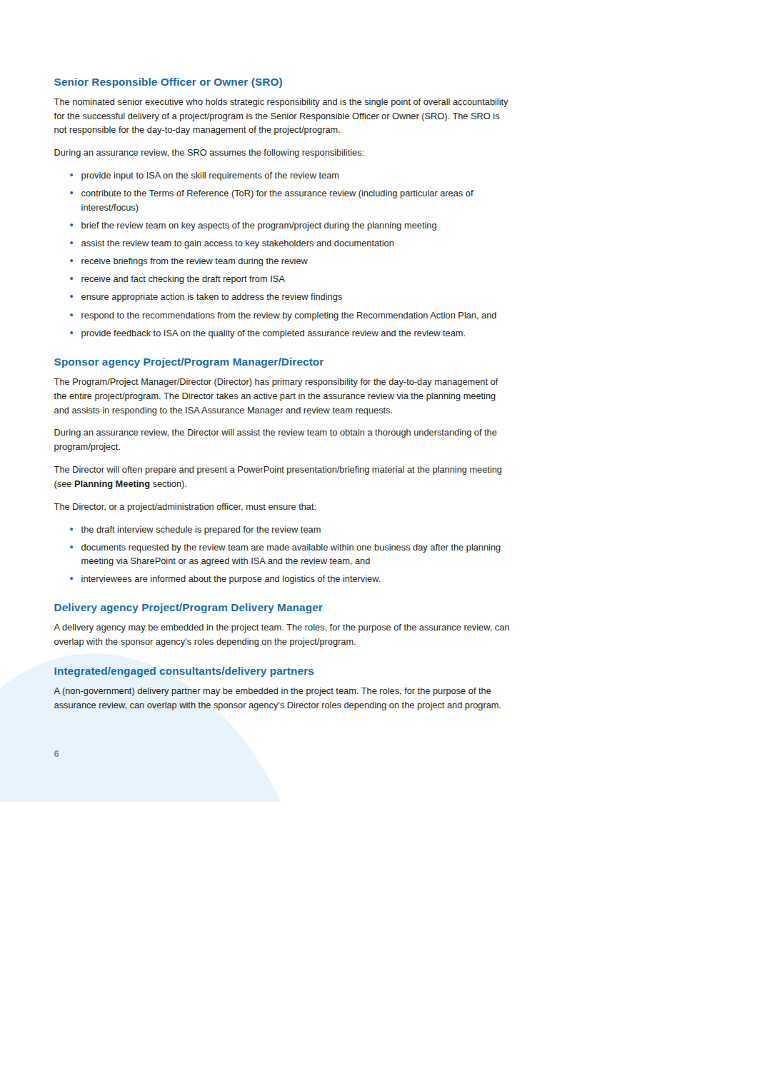Senior Responsible Officer or Owner (SRO)
The nominated senior executive who holds strategic responsibility and is the single point of overall accountability for the successful delivery of a project/program is the Senior Responsible Officer or Owner (SRO). The SRO is not responsible for the day-to-day management of the project/program.
During an assurance review, the SRO assumes the following responsibilities:
provide input to ISA on the skill requirements of the review team
contribute to the Terms of Reference (ToR) for the assurance review (including particular areas of interest/focus)
brief the review team on key aspects of the program/project during the planning meeting
assist the review team to gain access to key stakeholders and documentation
receive briefings from the review team during the review
receive and fact checking the draft report from ISA
ensure appropriate action is taken to address the review findings
respond to the recommendations from the review by completing the Recommendation Action Plan, and
provide feedback to ISA on the quality of the completed assurance review and the review team.
Sponsor agency Project/Program Manager/Director
The Program/Project Manager/Director (Director) has primary responsibility for the day-to-day management of the entire project/program. The Director takes an active part in the assurance review via the planning meeting and assists in responding to the ISA Assurance Manager and review team requests.
During an assurance review, the Director will assist the review team to obtain a thorough understanding of the program/project.
The Director will often prepare and present a PowerPoint presentation/briefing material at the planning meeting (see Planning Meeting section).
The Director, or a project/administration officer, must ensure that:
the draft interview schedule is prepared for the review team
documents requested by the review team are made available within one business day after the planning meeting via SharePoint or as agreed with ISA and the review team, and
interviewees are informed about the purpose and logistics of the interview.
Delivery agency Project/Program Delivery Manager
A delivery agency may be embedded in the project team. The roles, for the purpose of the assurance review, can overlap with the sponsor agency’s roles depending on the project/program.
Integrated/engaged consultants/delivery partners
A (non-government) delivery partner may be embedded in the project team. The roles, for the purpose of the assurance review, can overlap with the sponsor agency’s Director roles depending on the project and program.
6